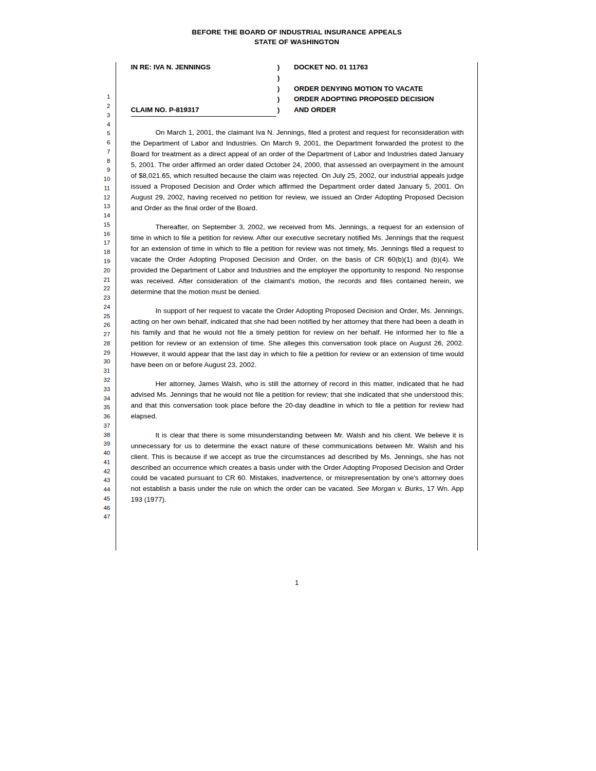BEFORE THE BOARD OF INDUSTRIAL INSURANCE APPEALS
STATE OF WASHINGTON
1
2
3
4
5
6
7
8
9
10
11
12
13
14
15
16
17
18
19
20
21
22
23
24
25
26
27
28
29
30
31
32
33
34
35
36
37
38
39
40
41
42
43
44
45
46
47
| IN RE: IVA N. JENNINGS | ) | DOCKET NO. 01 11763 |
| | ) | |
| | ) | ORDER DENYING MOTION TO VACATE |
| | ) | ORDER ADOPTING PROPOSED DECISION |
| CLAIM NO. P-819317 | ) | AND ORDER |
On March 1, 2001, the claimant Iva N. Jennings, filed a protest and request for reconsideration with the Department of Labor and Industries. On March 9, 2001, the Department forwarded the protest to the Board for treatment as a direct appeal of an order of the Department of Labor and Industries dated January 5, 2001. The order affirmed an order dated October 24, 2000, that assessed an overpayment in the amount of $8,021.65, which resulted because the claim was rejected. On July 25, 2002, our industrial appeals judge issued a Proposed Decision and Order which affirmed the Department order dated January 5, 2001. On August 29, 2002, having received no petition for review, we issued an Order Adopting Proposed Decision and Order as the final order of the Board.
Thereafter, on September 3, 2002, we received from Ms. Jennings, a request for an extension of time in which to file a petition for review. After our executive secretary notified Ms. Jennings that the request for an extension of time in which to file a petition for review was not timely, Ms. Jennings filed a request to vacate the Order Adopting Proposed Decision and Order, on the basis of CR 60(b)(1) and (b)(4). We provided the Department of Labor and Industries and the employer the opportunity to respond. No response was received. After consideration of the claimant's motion, the records and files contained herein, we determine that the motion must be denied.
In support of her request to vacate the Order Adopting Proposed Decision and Order, Ms. Jennings, acting on her own behalf, indicated that she had been notified by her attorney that there had been a death in his family and that he would not file a timely petition for review on her behalf. He informed her to file a petition for review or an extension of time. She alleges this conversation took place on August 26, 2002. However, it would appear that the last day in which to file a petition for review or an extension of time would have been on or before August 23, 2002.
Her attorney, James Walsh, who is still the attorney of record in this matter, indicated that he had advised Ms. Jennings that he would not file a petition for review; that she indicated that she understood this; and that this conversation took place before the 20-day deadline in which to file a petition for review had elapsed.
It is clear that there is some misunderstanding between Mr. Walsh and his client. We believe it is unnecessary for us to determine the exact nature of these communications between Mr. Walsh and his client. This is because if we accept as true the circumstances ad described by Ms. Jennings, she has not described an occurrence which creates a basis under with the Order Adopting Proposed Decision and Order could be vacated pursuant to CR 60. Mistakes, inadvertence, or misrepresentation by one's attorney does not establish a basis under the rule on which the order can be vacated. See Morgan v. Burks, 17 Wn. App 193 (1977).
1